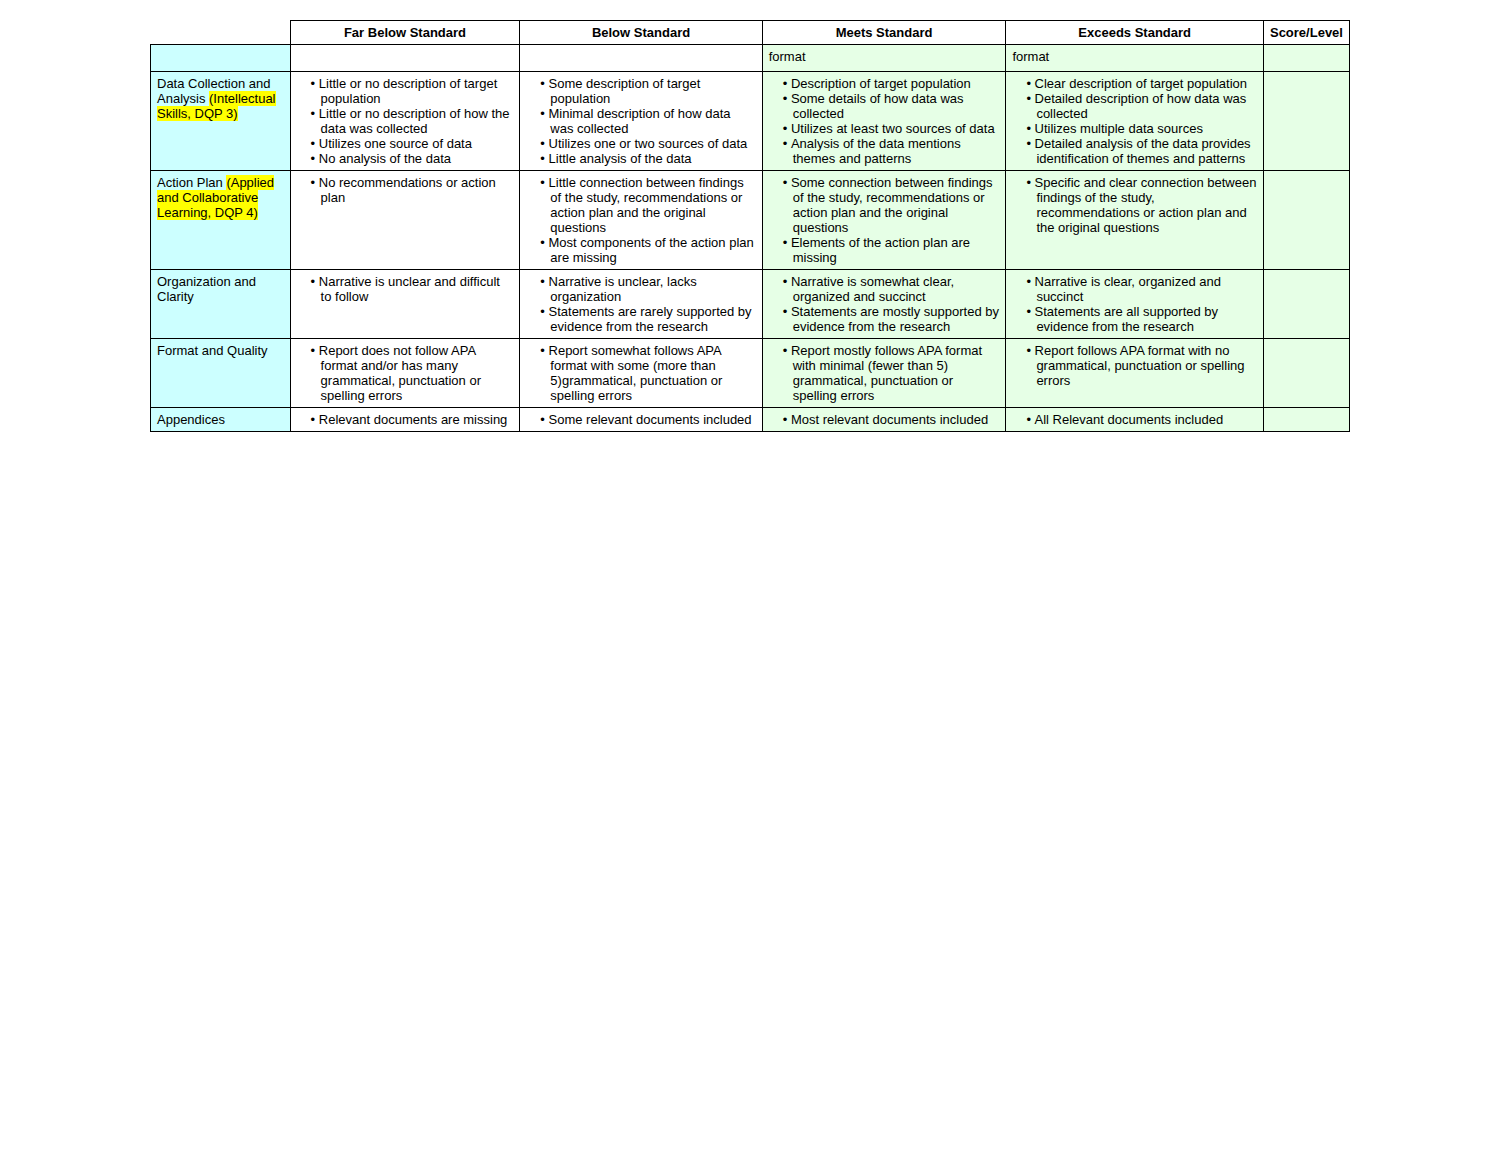| | Far Below Standard | Below Standard | Meets Standard | Exceeds Standard | Score/Level |
| --- | --- | --- | --- | --- | --- |
| | | | format | format | |
| Data Collection and Analysis (Intellectual Skills, DQP 3) | Little or no description of target population Little or no description of how the data was collected Utilizes one source of data No analysis of the data | Some description of target population Minimal description of how data was collected Utilizes one or two sources of data Little analysis of the data | Description of target population Some details of how data was collected Utilizes at least two sources of data Analysis of the data mentions themes and patterns | Clear description of target population Detailed description of how data was collected Utilizes multiple data sources Detailed analysis of the data provides identification of themes and patterns | |
| Action Plan (Applied and Collaborative Learning, DQP 4) | No recommendations or action plan | Little connection between findings of the study, recommendations or action plan and the original questions Most components of the action plan are missing | Some connection between findings of the study, recommendations or action plan and the original questions Elements of the action plan are missing | Specific and clear connection between findings of the study, recommendations or action plan and the original questions | |
| Organization and Clarity | Narrative is unclear and difficult to follow | Narrative is unclear, lacks organization Statements are rarely supported by evidence from the research | Narrative is somewhat clear, organized and succinct Statements are mostly supported by evidence from the research | Narrative is clear, organized and succinct Statements are all supported by evidence from the research | |
| Format and Quality | Report does not follow APA format and/or has many grammatical, punctuation or spelling errors | Report somewhat follows APA format with some (more than 5)grammatical, punctuation or spelling errors | Report mostly follows APA format with minimal (fewer than 5) grammatical, punctuation or spelling errors | Report follows APA format with no grammatical, punctuation or spelling errors | |
| Appendices | Relevant documents are missing | Some relevant documents included | Most relevant documents included | All Relevant documents included | |